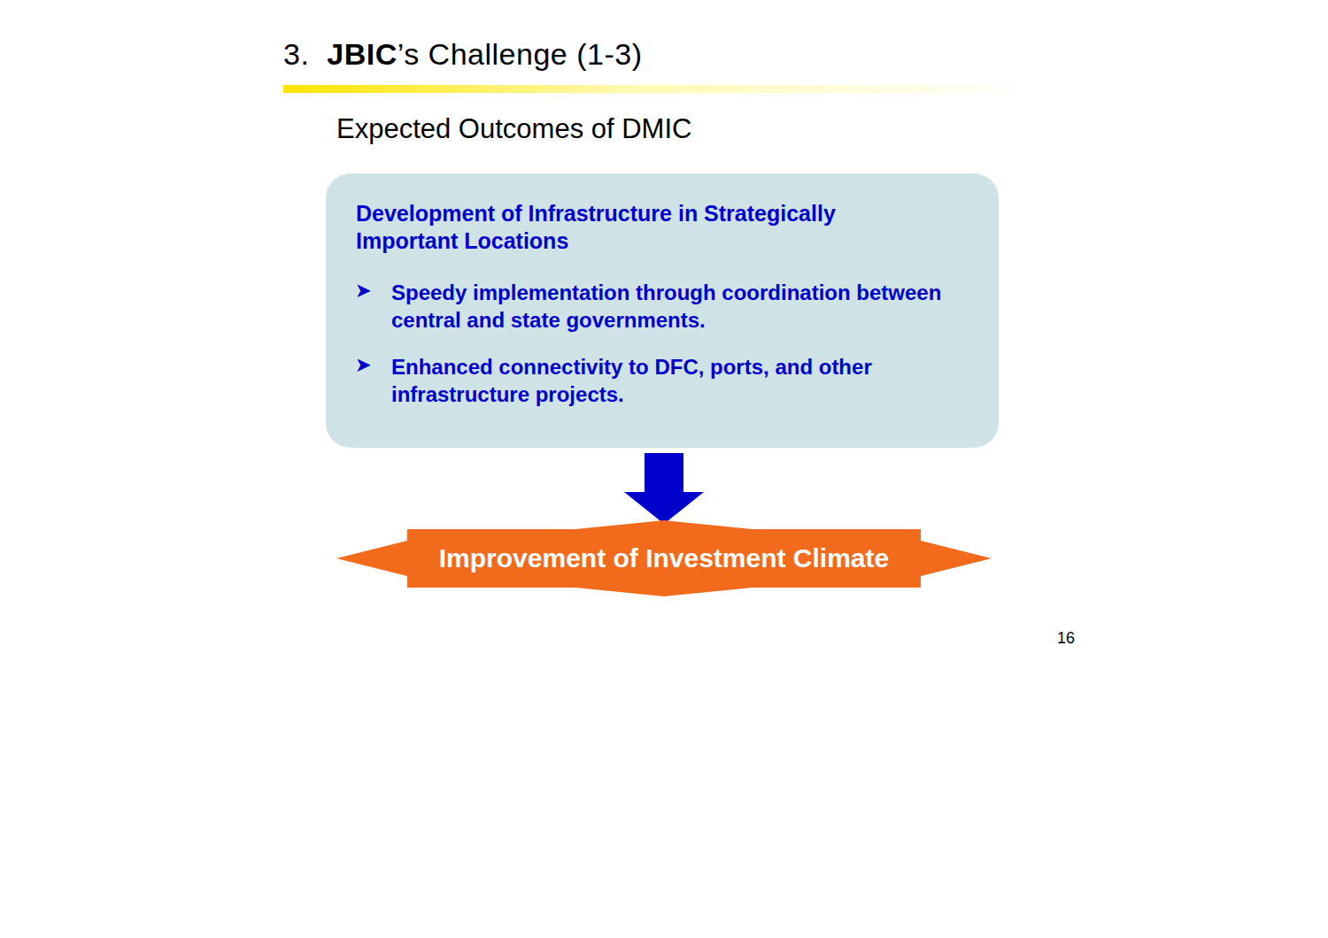3. JBIC’s Challenge (1-3)
Expected Outcomes of DMIC
Development of Infrastructure in Strategically
Important Locations
Speedy implementation through coordination between central and state governments.
Enhanced connectivity to DFC, ports, and other infrastructure projects.
Improvement of Investment Climate
16